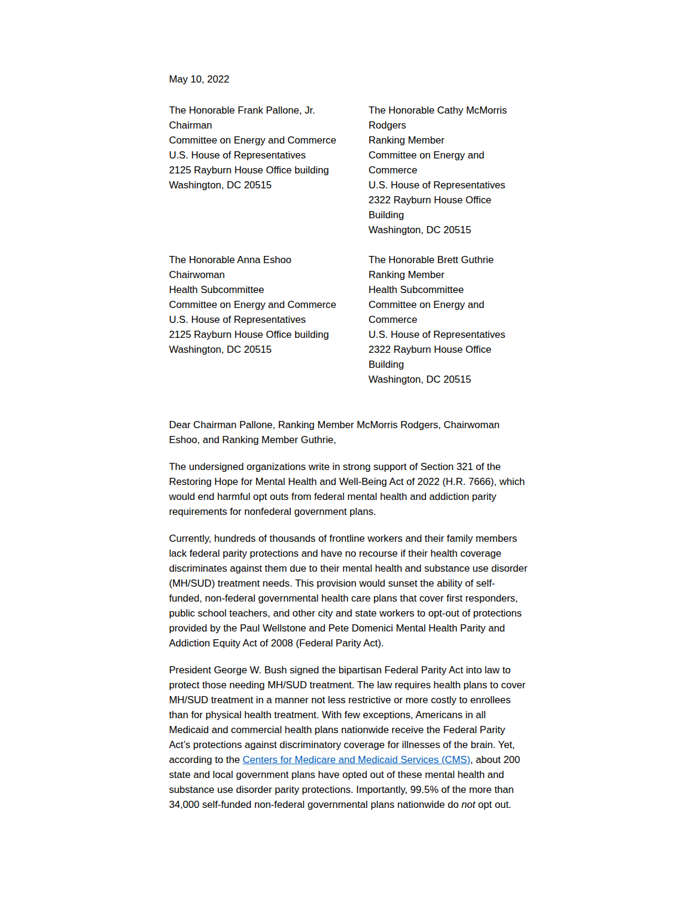May 10, 2022
| The Honorable Frank Pallone, Jr. Chairman Committee on Energy and Commerce U.S. House of Representatives 2125 Rayburn House Office building Washington, DC 20515 | The Honorable Cathy McMorris Rodgers Ranking Member Committee on Energy and Commerce U.S. House of Representatives 2322 Rayburn House Office Building Washington, DC 20515 |
| The Honorable Anna Eshoo Chairwoman Health Subcommittee Committee on Energy and Commerce U.S. House of Representatives 2125 Rayburn House Office building Washington, DC 20515 | The Honorable Brett Guthrie Ranking Member Health Subcommittee Committee on Energy and Commerce U.S. House of Representatives 2322 Rayburn House Office Building Washington, DC 20515 |
Dear Chairman Pallone, Ranking Member McMorris Rodgers, Chairwoman Eshoo, and Ranking Member Guthrie,
The undersigned organizations write in strong support of Section 321 of the Restoring Hope for Mental Health and Well-Being Act of 2022 (H.R. 7666), which would end harmful opt outs from federal mental health and addiction parity requirements for nonfederal government plans.
Currently, hundreds of thousands of frontline workers and their family members lack federal parity protections and have no recourse if their health coverage discriminates against them due to their mental health and substance use disorder (MH/SUD) treatment needs. This provision would sunset the ability of self-funded, non-federal governmental health care plans that cover first responders, public school teachers, and other city and state workers to opt-out of protections provided by the Paul Wellstone and Pete Domenici Mental Health Parity and Addiction Equity Act of 2008 (Federal Parity Act).
President George W. Bush signed the bipartisan Federal Parity Act into law to protect those needing MH/SUD treatment. The law requires health plans to cover MH/SUD treatment in a manner not less restrictive or more costly to enrollees than for physical health treatment. With few exceptions, Americans in all Medicaid and commercial health plans nationwide receive the Federal Parity Act’s protections against discriminatory coverage for illnesses of the brain. Yet, according to the Centers for Medicare and Medicaid Services (CMS), about 200 state and local government plans have opted out of these mental health and substance use disorder parity protections. Importantly, 99.5% of the more than 34,000 self-funded non-federal governmental plans nationwide do not opt out.